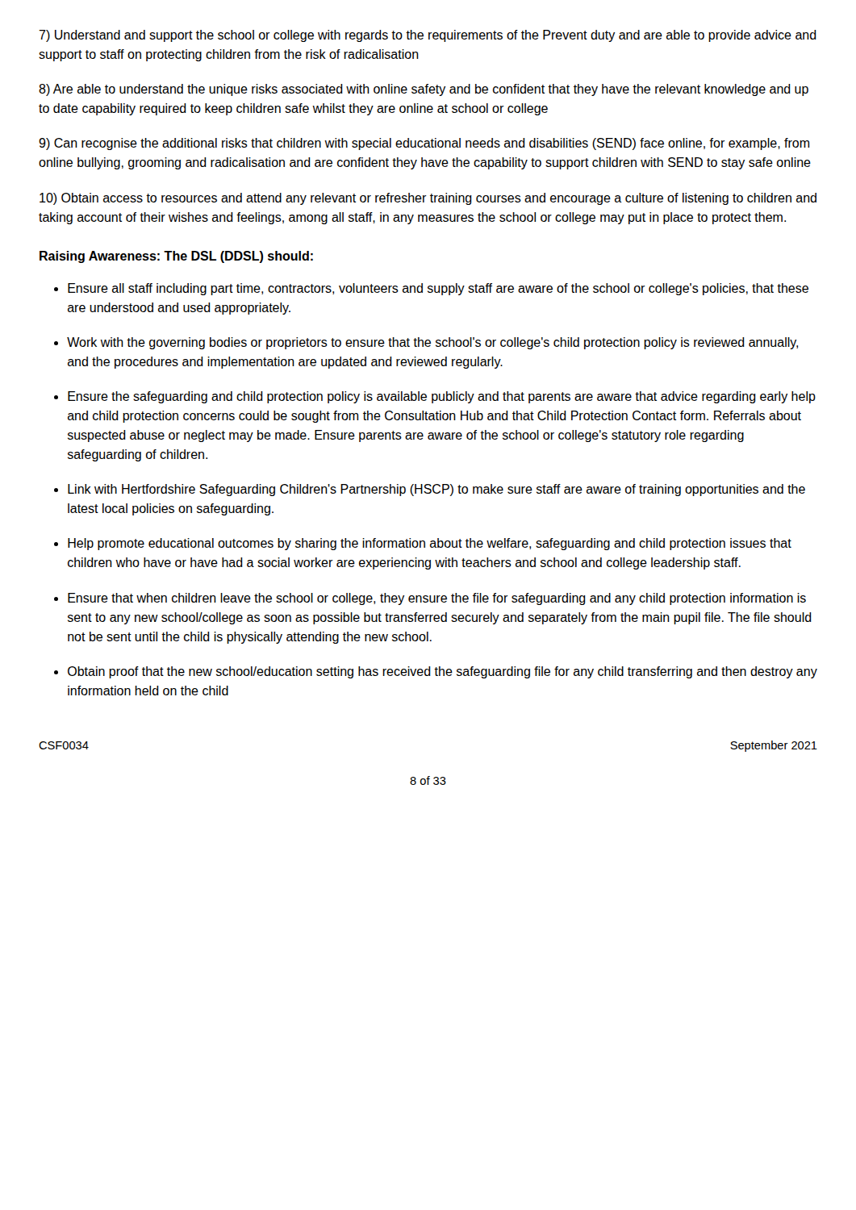7) Understand and support the school or college with regards to the requirements of the Prevent duty and are able to provide advice and support to staff on protecting children from the risk of radicalisation
8) Are able to understand the unique risks associated with online safety and be confident that they have the relevant knowledge and up to date capability required to keep children safe whilst they are online at school or college
9) Can recognise the additional risks that children with special educational needs and disabilities (SEND) face online, for example, from online bullying, grooming and radicalisation and are confident they have the capability to support children with SEND to stay safe online
10) Obtain access to resources and attend any relevant or refresher training courses and encourage a culture of listening to children and taking account of their wishes and feelings, among all staff, in any measures the school or college may put in place to protect them.
Raising Awareness: The DSL (DDSL) should:
Ensure all staff including part time, contractors, volunteers and supply staff are aware of the school or college's policies, that these are understood and used appropriately.
Work with the governing bodies or proprietors to ensure that the school's or college's child protection policy is reviewed annually, and the procedures and implementation are updated and reviewed regularly.
Ensure the safeguarding and child protection policy is available publicly and that parents are aware that advice regarding early help and child protection concerns could be sought from the Consultation Hub and that Child Protection Contact form. Referrals about suspected abuse or neglect may be made. Ensure parents are aware of the school or college's statutory role regarding safeguarding of children.
Link with Hertfordshire Safeguarding Children's Partnership (HSCP) to make sure staff are aware of training opportunities and the latest local policies on safeguarding.
Help promote educational outcomes by sharing the information about the welfare, safeguarding and child protection issues that children who have or have had a social worker are experiencing with teachers and school and college leadership staff.
Ensure that when children leave the school or college, they ensure the file for safeguarding and any child protection information is sent to any new school/college as soon as possible but transferred securely and separately from the main pupil file. The file should not be sent until the child is physically attending the new school.
Obtain proof that the new school/education setting has received the safeguarding file for any child transferring and then destroy any information held on the child
CSF0034 September 2021
8 of 33